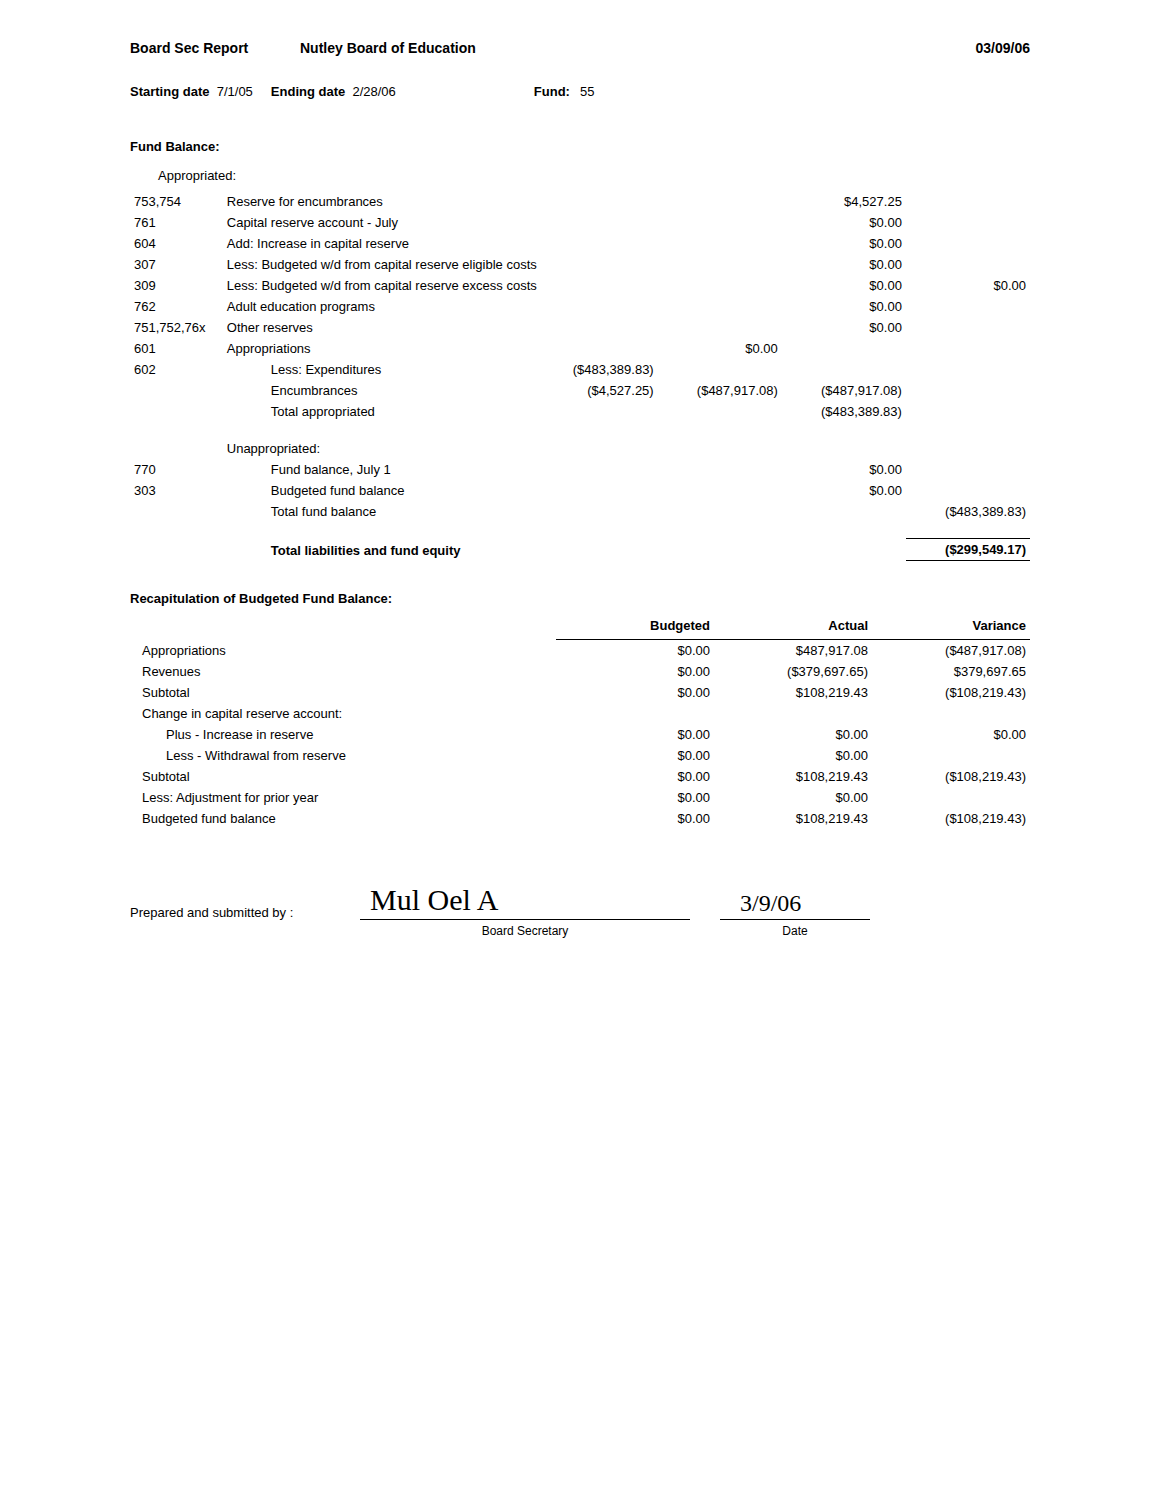Board Sec Report
Nutley Board of Education
03/09/06
Starting date 7/1/05 Ending date 2/28/06 Fund:55
Fund Balance:
Appropriated:
| 753,754 | Reserve for encumbrances | | | $4,527.25 | |
| 761 | Capital reserve account - July | | | $0.00 | |
| 604 | Add: Increase in capital reserve | | | $0.00 | |
| 307 | Less: Budgeted w/d from capital reserve eligible costs | | | $0.00 | |
| 309 | Less: Budgeted w/d from capital reserve excess costs | | | $0.00 | $0.00 |
| 762 | Adult education programs | | | $0.00 | |
| 751,752,76x | Other reserves | | | $0.00 | |
| 601 | Appropriations | | $0.00 | | |
| 602 | Less: Expenditures | ($483,389.83) | | | |
| | Encumbrances | ($4,527.25) | ($487,917.08) | ($487,917.08) | |
| | Total appropriated | | | ($483,389.83) | |
| | Unappropriated: | | | | |
| 770 | Fund balance, July 1 | | | $0.00 | |
| 303 | Budgeted fund balance | | | $0.00 | |
| | Total fund balance | | | | ($483,389.83) |
| | Total liabilities and fund equity | | | | ($299,549.17) |
Recapitulation of Budgeted Fund Balance:
| | Budgeted | Actual | Variance |
| --- | --- | --- | --- |
| Appropriations | $0.00 | $487,917.08 | ($487,917.08) |
| Revenues | $0.00 | ($379,697.65) | $379,697.65 |
| Subtotal | $0.00 | $108,219.43 | ($108,219.43) |
| Change in capital reserve account: | | | |
| Plus - Increase in reserve | $0.00 | $0.00 | $0.00 |
| Less - Withdrawal from reserve | $0.00 | $0.00 | |
| Subtotal | $0.00 | $108,219.43 | ($108,219.43) |
| Less: Adjustment for prior year | $0.00 | $0.00 | |
| Budgeted fund balance | $0.00 | $108,219.43 | ($108,219.43) |
Prepared and submitted by :
Mul Oel A
3/9/06
Board Secretary
Date